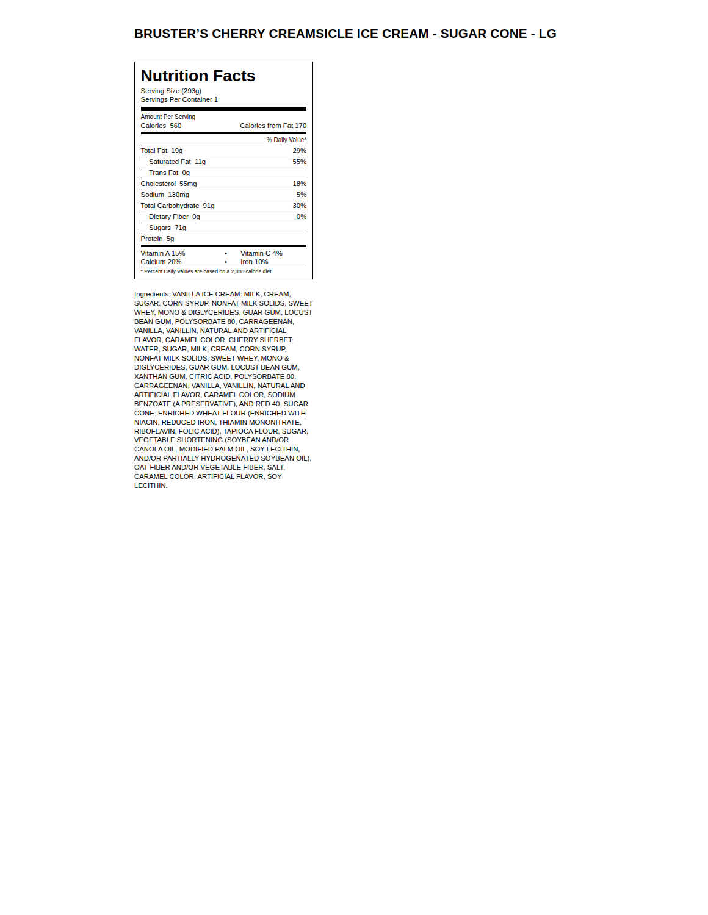BRUSTER’S CHERRY CREAMSICLE ICE CREAM - SUGAR CONE - LG
Nutrition Facts
Serving Size (293g)
Servings Per Container 1
Amount Per Serving
| Calories 560 | Calories from Fat 170 |
| | % Daily Value* |
| Total Fat 19g | 29% |
| Saturated Fat 11g | 55% |
| Trans Fat 0g | |
| Cholesterol 55mg | 18% |
| Sodium 130mg | 5% |
| Total Carbohydrate 91g | 30% |
| Dietary Fiber 0g | 0% |
| Sugars 71g | |
| Protein 5g | |
| Vitamin A 15% | • | Vitamin C 4% |
| Calcium 20% | • | Iron 10% |
* Percent Daily Values are based on a 2,000 calorie diet.
Ingredients: VANILLA ICE CREAM: MILK, CREAM, SUGAR, CORN SYRUP, NONFAT MILK SOLIDS, SWEET WHEY, MONO & DIGLYCERIDES, GUAR GUM, LOCUST BEAN GUM, POLYSORBATE 80, CARRAGEENAN, VANILLA, VANILLIN, NATURAL AND ARTIFICIAL FLAVOR, CARAMEL COLOR. CHERRY SHERBET: WATER, SUGAR, MILK, CREAM, CORN SYRUP, NONFAT MILK SOLIDS, SWEET WHEY, MONO & DIGLYCERIDES, GUAR GUM, LOCUST BEAN GUM, XANTHAN GUM, CITRIC ACID, POLYSORBATE 80, CARRAGEENAN, VANILLA, VANILLIN, NATURAL AND ARTIFICIAL FLAVOR, CARAMEL COLOR, SODIUM BENZOATE (A PRESERVATIVE), AND RED 40. SUGAR CONE: ENRICHED WHEAT FLOUR (ENRICHED WITH NIACIN, REDUCED IRON, THIAMIN MONONITRATE, RIBOFLAVIN, FOLIC ACID), TAPIOCA FLOUR, SUGAR, VEGETABLE SHORTENING (SOYBEAN AND/OR CANOLA OIL, MODIFIED PALM OIL, SOY LECITHIN, AND/OR PARTIALLY HYDROGENATED SOYBEAN OIL), OAT FIBER AND/OR VEGETABLE FIBER, SALT, CARAMEL COLOR, ARTIFICIAL FLAVOR, SOY LECITHIN.